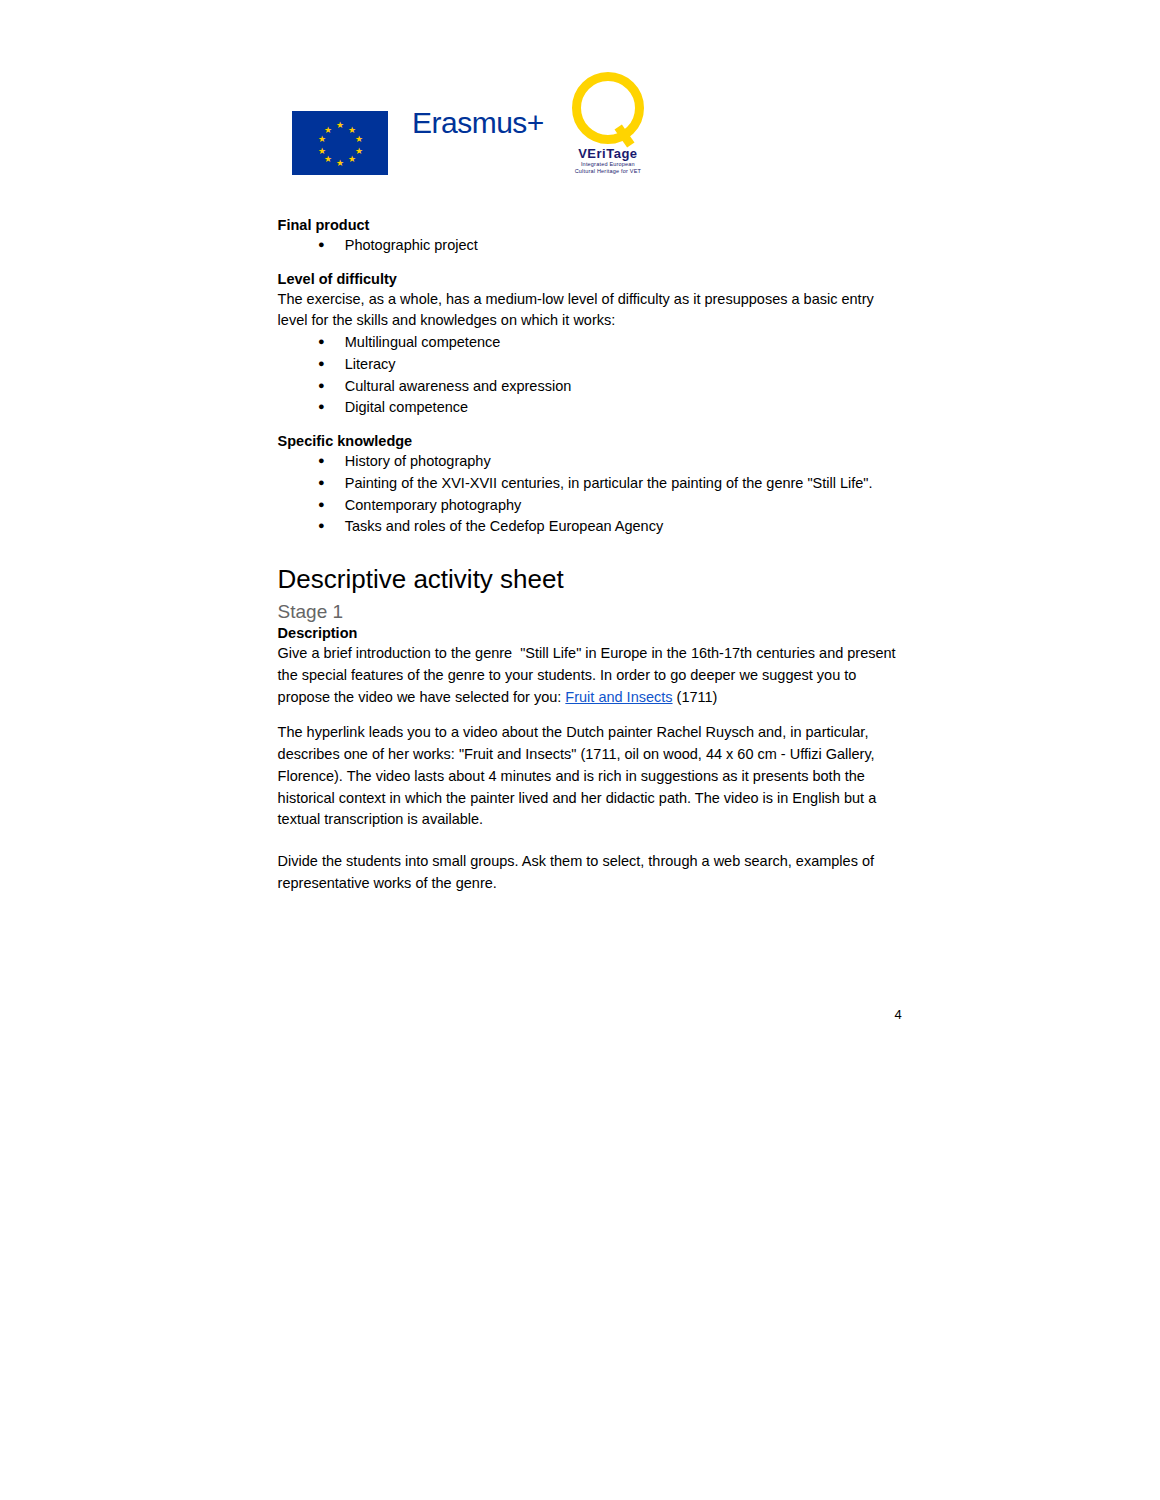★ ★ ★ ★ ★ ★ ★ ★ ★ ★
Erasmus+
VEriTage
Integrated European
Cultural Heritage for VET
Final product
Photographic project
Level of difficulty
The exercise, as a whole, has a medium-low level of difficulty as it presupposes a basic entry level for the skills and knowledges on which it works:
Multilingual competence
Literacy
Cultural awareness and expression
Digital competence
Specific knowledge
History of photography
Painting of the XVI-XVII centuries, in particular the painting of the genre "Still Life".
Contemporary photography
Tasks and roles of the Cedefop European Agency
Descriptive activity sheet
Stage 1
Description
Give a brief introduction to the genre "Still Life" in Europe in the 16th-17th centuries and present the special features of the genre to your students. In order to go deeper we suggest you to propose the video we have selected for you: Fruit and Insects (1711)
The hyperlink leads you to a video about the Dutch painter Rachel Ruysch and, in particular, describes one of her works: "Fruit and Insects" (1711, oil on wood, 44 x 60 cm - Uffizi Gallery, Florence). The video lasts about 4 minutes and is rich in suggestions as it presents both the historical context in which the painter lived and her didactic path. The video is in English but a textual transcription is available.
Divide the students into small groups. Ask them to select, through a web search, examples of representative works of the genre.
4